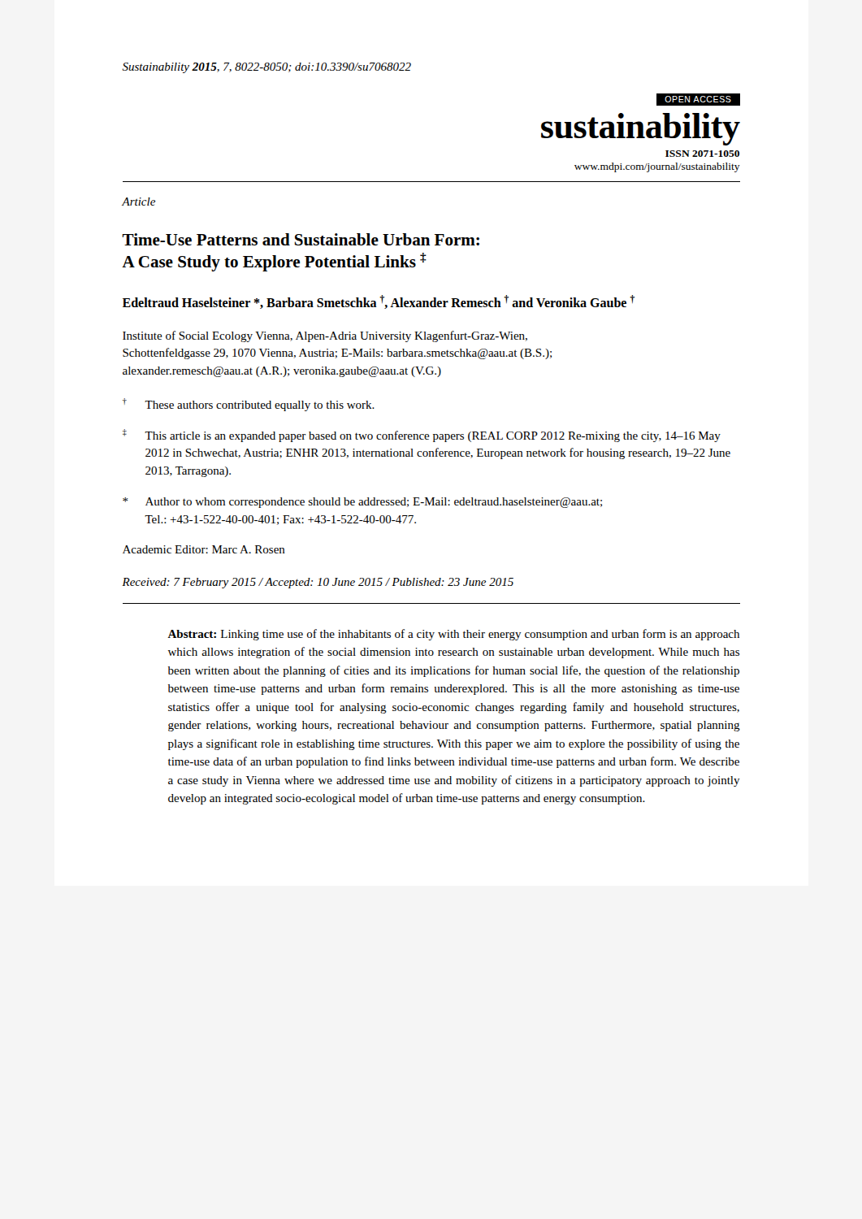Sustainability 2015, 7, 8022-8050; doi:10.3390/su7068022
OPEN ACCESS
sustainability
ISSN 2071-1050
www.mdpi.com/journal/sustainability
Article
Time-Use Patterns and Sustainable Urban Form:
A Case Study to Explore Potential Links ‡
Edeltraud Haselsteiner *, Barbara Smetschka †, Alexander Remesch † and Veronika Gaube †
Institute of Social Ecology Vienna, Alpen-Adria University Klagenfurt-Graz-Wien,
Schottenfeldgasse 29, 1070 Vienna, Austria; E-Mails: barbara.smetschka@aau.at (B.S.);
alexander.remesch@aau.at (A.R.); veronika.gaube@aau.at (V.G.)
† These authors contributed equally to this work.
‡ This article is an expanded paper based on two conference papers (REAL CORP 2012 Re-mixing the city, 14–16 May 2012 in Schwechat, Austria; ENHR 2013, international conference, European network for housing research, 19–22 June 2013, Tarragona).
* Author to whom correspondence should be addressed; E-Mail: edeltraud.haselsteiner@aau.at;
Tel.: +43-1-522-40-00-401; Fax: +43-1-522-40-00-477.
Academic Editor: Marc A. Rosen
Received: 7 February 2015 / Accepted: 10 June 2015 / Published: 23 June 2015
Abstract: Linking time use of the inhabitants of a city with their energy consumption and urban form is an approach which allows integration of the social dimension into research on sustainable urban development. While much has been written about the planning of cities and its implications for human social life, the question of the relationship between time-use patterns and urban form remains underexplored. This is all the more astonishing as time-use statistics offer a unique tool for analysing socio-economic changes regarding family and household structures, gender relations, working hours, recreational behaviour and consumption patterns. Furthermore, spatial planning plays a significant role in establishing time structures. With this paper we aim to explore the possibility of using the time-use data of an urban population to find links between individual time-use patterns and urban form. We describe a case study in Vienna where we addressed time use and mobility of citizens in a participatory approach to jointly develop an integrated socio-ecological model of urban time-use patterns and energy consumption.